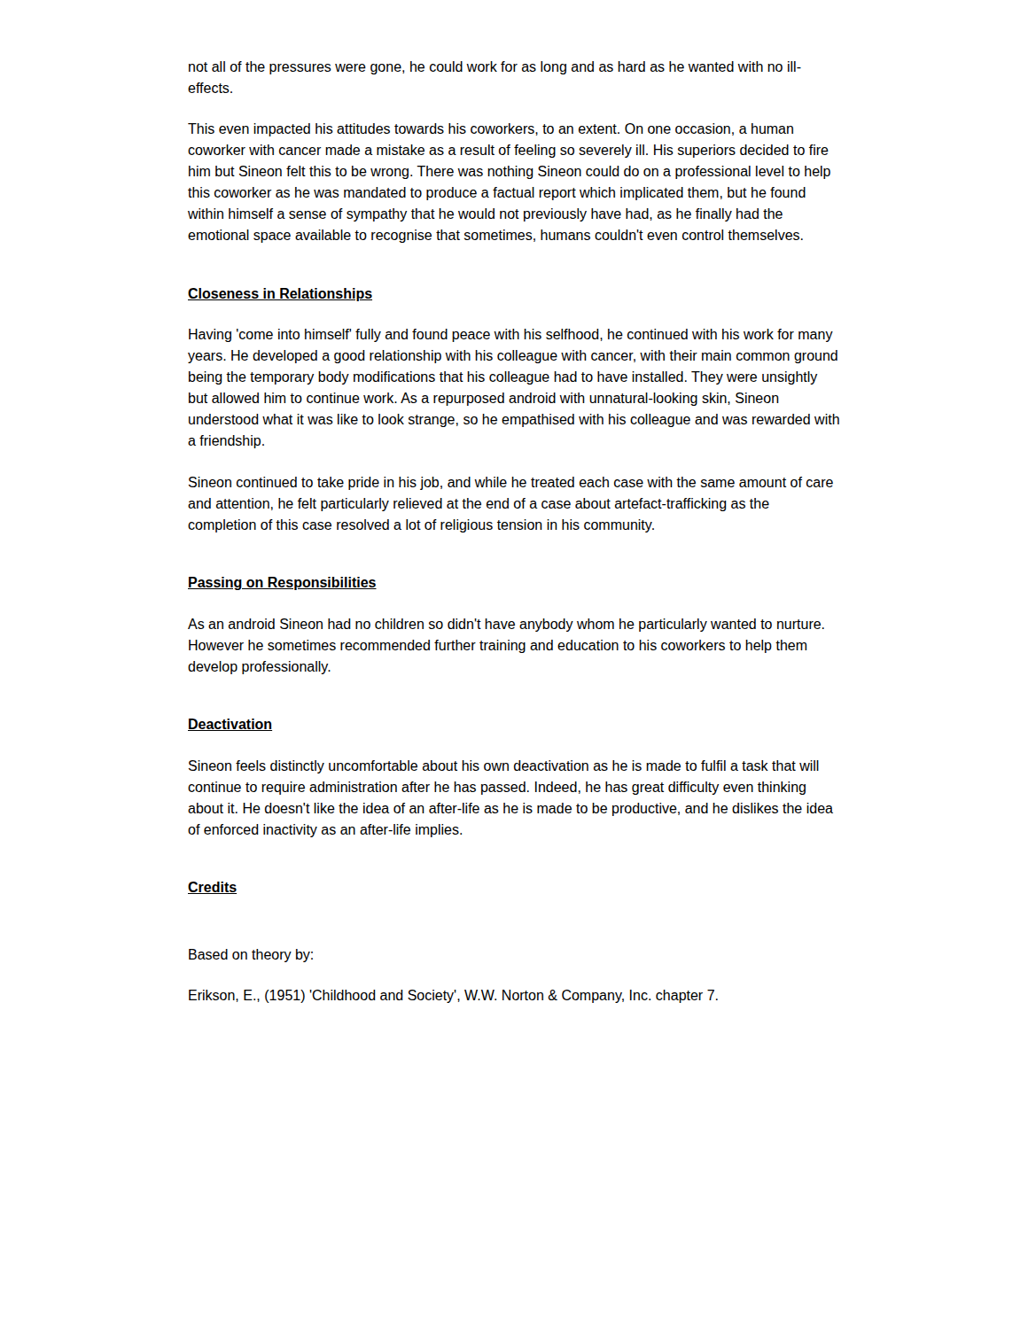not all of the pressures were gone, he could work for as long and as hard as he wanted with no ill-effects.
This even impacted his attitudes towards his coworkers, to an extent. On one occasion, a human coworker with cancer made a mistake as a result of feeling so severely ill. His superiors decided to fire him but Sineon felt this to be wrong. There was nothing Sineon could do on a professional level to help this coworker as he was mandated to produce a factual report which implicated them, but he found within himself a sense of sympathy that he would not previously have had, as he finally had the emotional space available to recognise that sometimes, humans couldn't even control themselves.
Closeness in Relationships
Having 'come into himself' fully and found peace with his selfhood, he continued with his work for many years. He developed a good relationship with his colleague with cancer, with their main common ground being the temporary body modifications that his colleague had to have installed. They were unsightly but allowed him to continue work. As a repurposed android with unnatural-looking skin, Sineon understood what it was like to look strange, so he empathised with his colleague and was rewarded with a friendship.
Sineon continued to take pride in his job, and while he treated each case with the same amount of care and attention, he felt particularly relieved at the end of a case about artefact-trafficking as the completion of this case resolved a lot of religious tension in his community.
Passing on Responsibilities
As an android Sineon had no children so didn't have anybody whom he particularly wanted to nurture. However he sometimes recommended further training and education to his coworkers to help them develop professionally.
Deactivation
Sineon feels distinctly uncomfortable about his own deactivation as he is made to fulfil a task that will continue to require administration after he has passed. Indeed, he has great difficulty even thinking about it. He doesn't like the idea of an after-life as he is made to be productive, and he dislikes the idea of enforced inactivity as an after-life implies.
Credits
Based on theory by:
Erikson, E., (1951) 'Childhood and Society', W.W. Norton & Company, Inc. chapter 7.